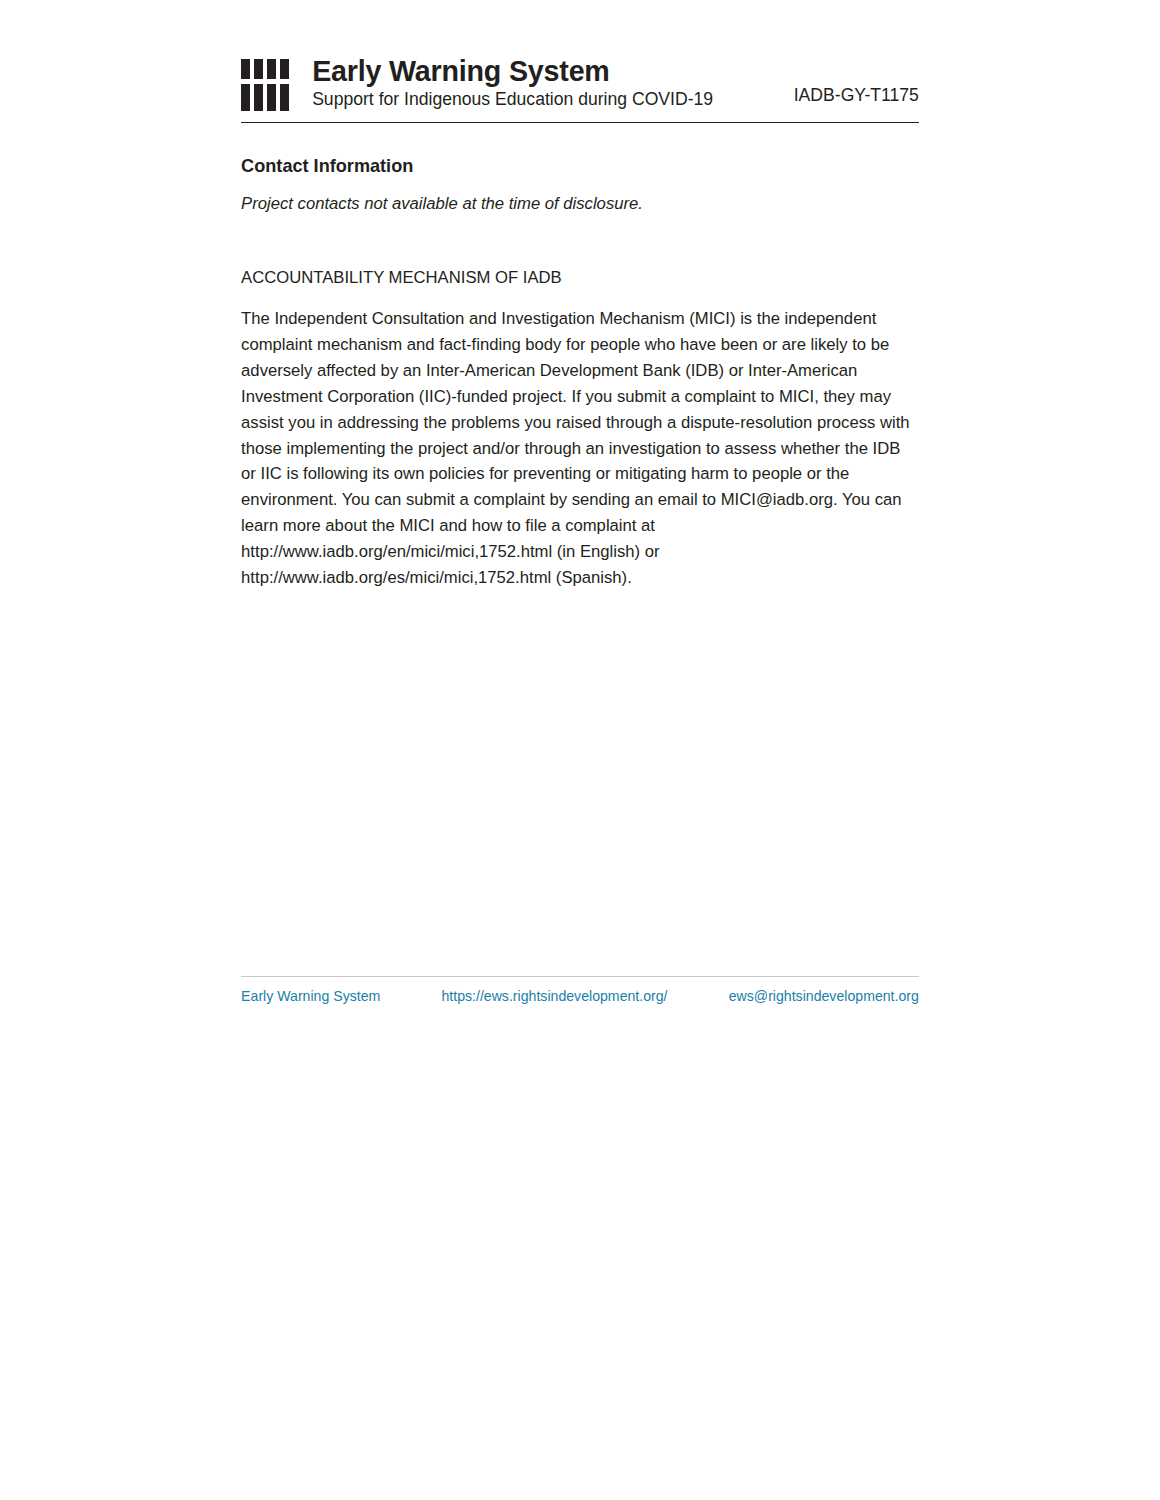Early Warning System
Support for Indigenous Education during COVID-19
IADB-GY-T1175
Contact Information
Project contacts not available at the time of disclosure.
ACCOUNTABILITY MECHANISM OF IADB
The Independent Consultation and Investigation Mechanism (MICI) is the independent complaint mechanism and fact-finding body for people who have been or are likely to be adversely affected by an Inter-American Development Bank (IDB) or Inter-American Investment Corporation (IIC)-funded project. If you submit a complaint to MICI, they may assist you in addressing the problems you raised through a dispute-resolution process with those implementing the project and/or through an investigation to assess whether the IDB or IIC is following its own policies for preventing or mitigating harm to people or the environment. You can submit a complaint by sending an email to MICI@iadb.org. You can learn more about the MICI and how to file a complaint at http://www.iadb.org/en/mici/mici,1752.html (in English) or http://www.iadb.org/es/mici/mici,1752.html (Spanish).
Early Warning System https://ews.rightsindevelopment.org/ ews@rightsindevelopment.org